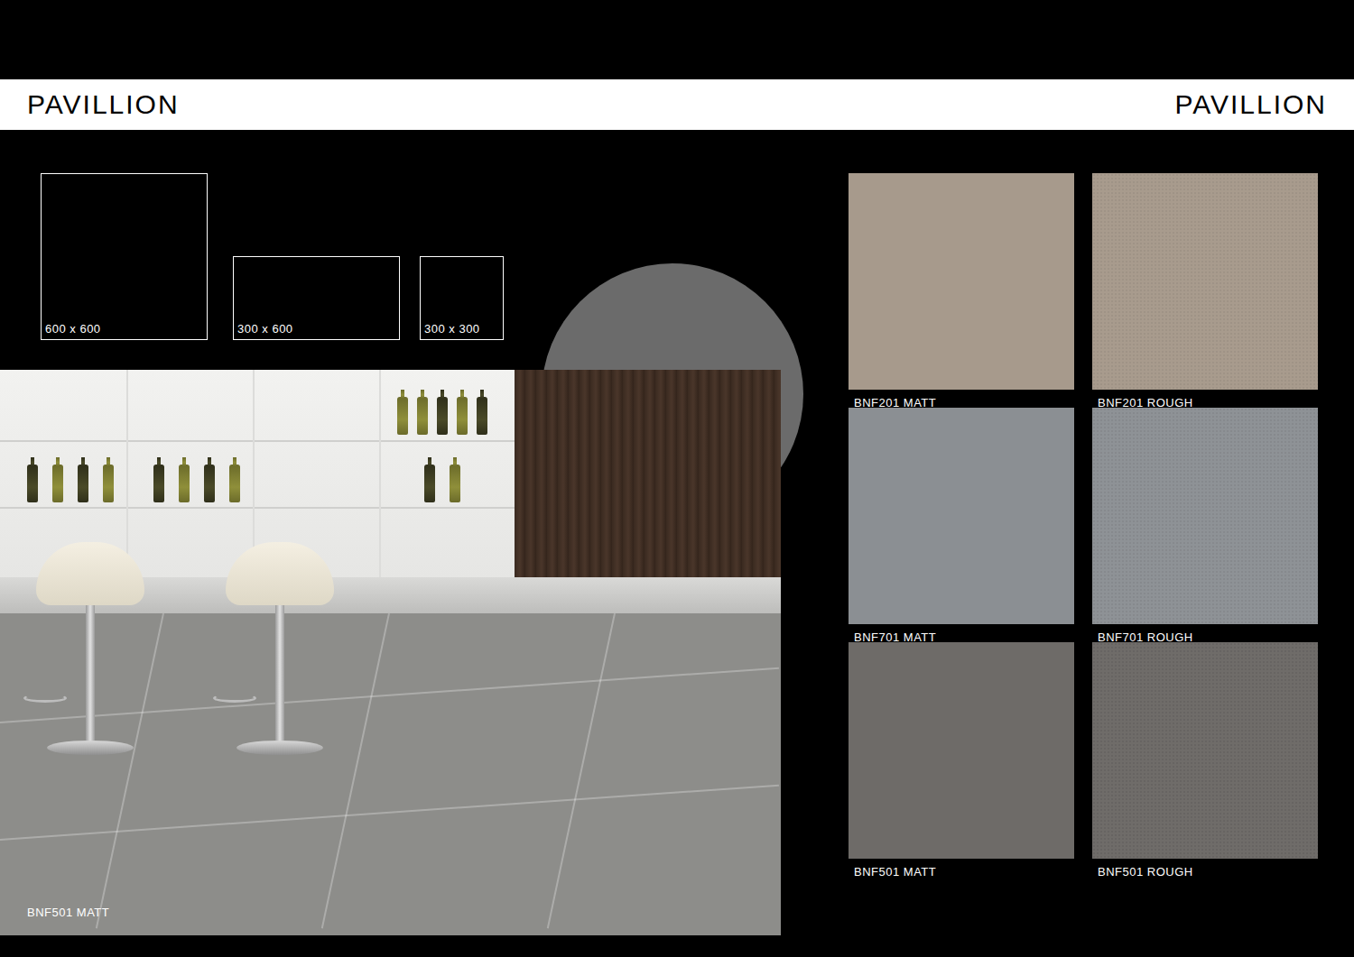PAVILLION
PAVILLION
600 x 600
300 x 600
300 x 300
BNF501 MATT
BNF201 MATT
BNF201 ROUGH
BNF701 MATT
BNF701 ROUGH
BNF501 MATT
BNF501 ROUGH